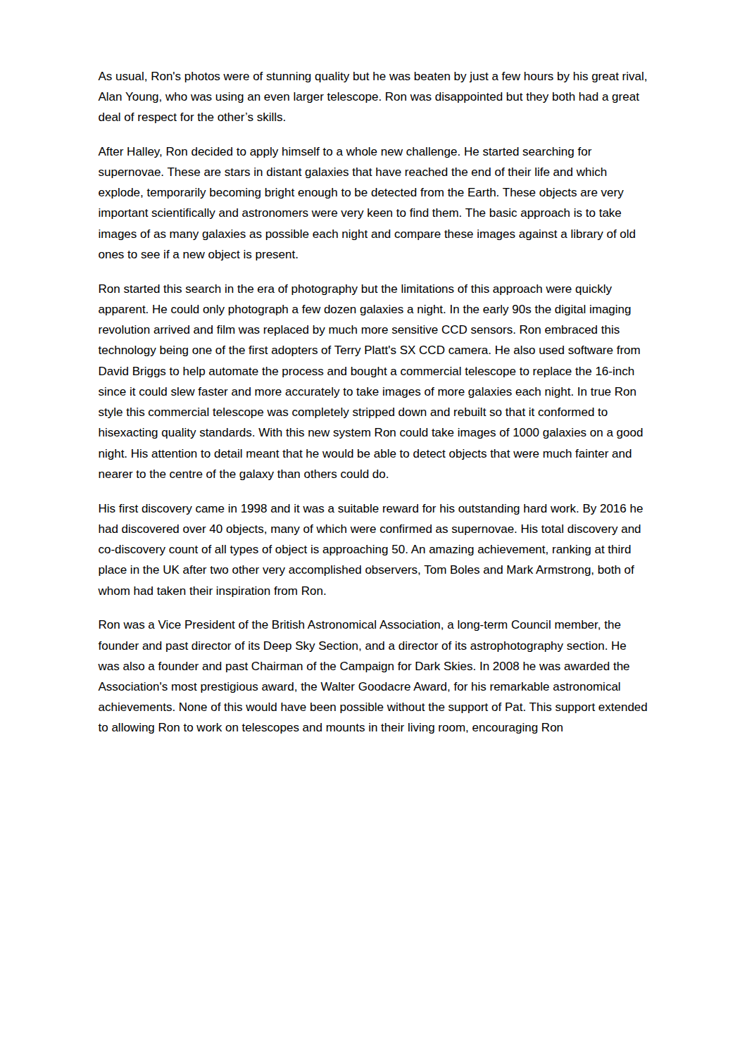As usual, Ron's photos were of stunning quality but he was beaten by just a few hours by his great rival, Alan Young, who was using an even larger telescope. Ron was disappointed but they both had a great deal of respect for the other’s skills.
After Halley, Ron decided to apply himself to a whole new challenge. He started searching for supernovae. These are stars in distant galaxies that have reached the end of their life and which explode, temporarily becoming bright enough to be detected from the Earth. These objects are very important scientifically and astronomers were very keen to find them. The basic approach is to take images of as many galaxies as possible each night and compare these images against a library of old ones to see if a new object is present.
Ron started this search in the era of photography but the limitations of this approach were quickly apparent. He could only photograph a few dozen galaxies a night. In the early 90s the digital imaging revolution arrived and film was replaced by much more sensitive CCD sensors. Ron embraced this technology being one of the first adopters of Terry Platt's SX CCD camera. He also used software from David Briggs to help automate the process and bought a commercial telescope to replace the 16-inch since it could slew faster and more accurately to take images of more galaxies each night. In true Ron style this commercial telescope was completely stripped down and rebuilt so that it conformed to hisexacting quality standards. With this new system Ron could take images of 1000 galaxies on a good night. His attention to detail meant that he would be able to detect objects that were much fainter and nearer to the centre of the galaxy than others could do.
His first discovery came in 1998 and it was a suitable reward for his outstanding hard work. By 2016 he had discovered over 40 objects, many of which were confirmed as supernovae. His total discovery and co-discovery count of all types of object is approaching 50. An amazing achievement, ranking at third place in the UK after two other very accomplished observers, Tom Boles and Mark Armstrong, both of whom had taken their inspiration from Ron.
Ron was a Vice President of the British Astronomical Association, a long-term Council member, the founder and past director of its Deep Sky Section, and a director of its astrophotography section. He was also a founder and past Chairman of the Campaign for Dark Skies. In 2008 he was awarded the Association's most prestigious award, the Walter Goodacre Award, for his remarkable astronomical achievements. None of this would have been possible without the support of Pat. This support extended to allowing Ron to work on telescopes and mounts in their living room, encouraging Ron